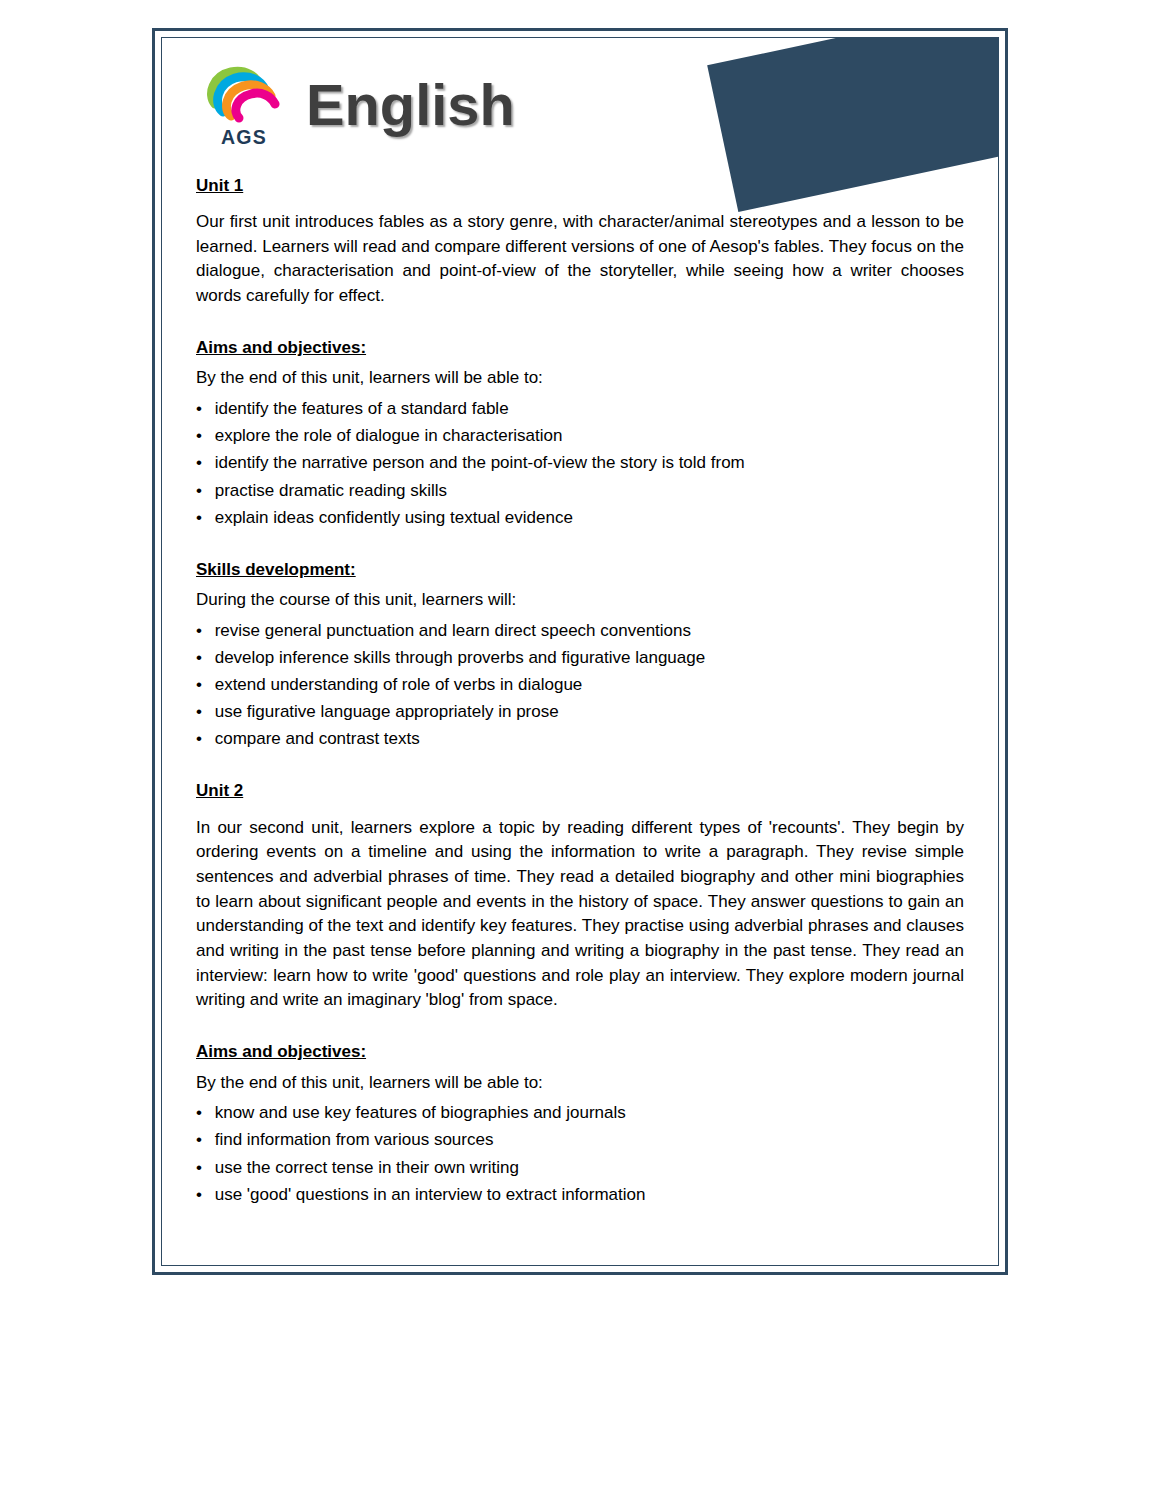AGS
English
Unit 1
Our first unit introduces fables as a story genre, with character/animal stereotypes and a lesson to be learned. Learners will read and compare different versions of one of Aesop's fables. They focus on the dialogue, characterisation and point-of-view of the storyteller, while seeing how a writer chooses words carefully for effect.
Aims and objectives:
By the end of this unit, learners will be able to:
identify the features of a standard fable
explore the role of dialogue in characterisation
identify the narrative person and the point-of-view the story is told from
practise dramatic reading skills
explain ideas confidently using textual evidence
Skills development:
During the course of this unit, learners will:
revise general punctuation and learn direct speech conventions
develop inference skills through proverbs and figurative language
extend understanding of role of verbs in dialogue
use figurative language appropriately in prose
compare and contrast texts
Unit 2
In our second unit, learners explore a topic by reading different types of 'recounts'. They begin by ordering events on a timeline and using the information to write a paragraph. They revise simple sentences and adverbial phrases of time. They read a detailed biography and other mini biographies to learn about significant people and events in the history of space. They answer questions to gain an understanding of the text and identify key features. They practise using adverbial phrases and clauses and writing in the past tense before planning and writing a biography in the past tense. They read an interview: learn how to write 'good' questions and role play an interview. They explore modern journal writing and write an imaginary 'blog' from space.
Aims and objectives:
By the end of this unit, learners will be able to:
know and use key features of biographies and journals
find information from various sources
use the correct tense in their own writing
use 'good' questions in an interview to extract information